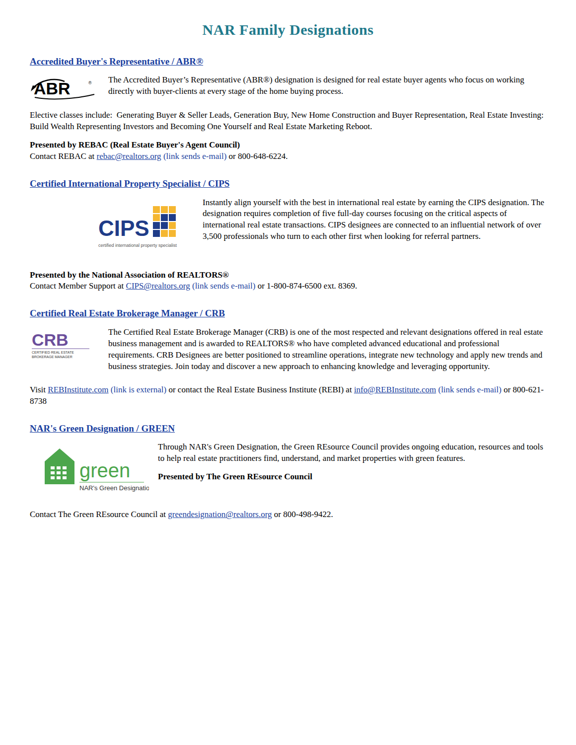NAR Family Designations
Accredited Buyer's Representative / ABR®
ABR ®
The Accredited Buyer’s Representative (ABR®) designation is designed for real estate buyer agents who focus on working directly with buyer-clients at every stage of the home buying process.
Elective classes include: Generating Buyer & Seller Leads, Generation Buy, New Home Construction and Buyer Representation, Real Estate Investing: Build Wealth Representing Investors and Becoming One Yourself and Real Estate Marketing Reboot.
Presented by REBAC (Real Estate Buyer's Agent Council)
Contact REBAC at rebac@realtors.org (link sends e-mail) or 800-648-6224.
Certified International Property Specialist / CIPS
CIPS certified international property specialist
Instantly align yourself with the best in international real estate by earning the CIPS designation. The designation requires completion of five full-day courses focusing on the critical aspects of international real estate transactions. CIPS designees are connected to an influential network of over 3,500 professionals who turn to each other first when looking for referral partners.
Presented by the National Association of REALTORS®
Contact Member Support at CIPS@realtors.org (link sends e-mail) or 1-800-874-6500 ext. 8369.
Certified Real Estate Brokerage Manager / CRB
CRB CERTIFIED REAL ESTATE BROKERAGE MANAGER
The Certified Real Estate Brokerage Manager (CRB) is one of the most respected and relevant designations offered in real estate business management and is awarded to REALTORS® who have completed advanced educational and professional requirements. CRB Designees are better positioned to streamline operations, integrate new technology and apply new trends and business strategies. Join today and discover a new approach to enhancing knowledge and leveraging opportunity.
Visit REBInstitute.com (link is external) or contact the Real Estate Business Institute (REBI) at info@REBInstitute.com (link sends e-mail) or 800-621-8738
NAR's Green Designation / GREEN
green NAR's Green Designation
Through NAR's Green Designation, the Green REsource Council provides ongoing education, resources and tools to help real estate practitioners find, understand, and market properties with green features.
Presented by The Green REsource Council
Contact The Green REsource Council at greendesignation@realtors.org or 800-498-9422.